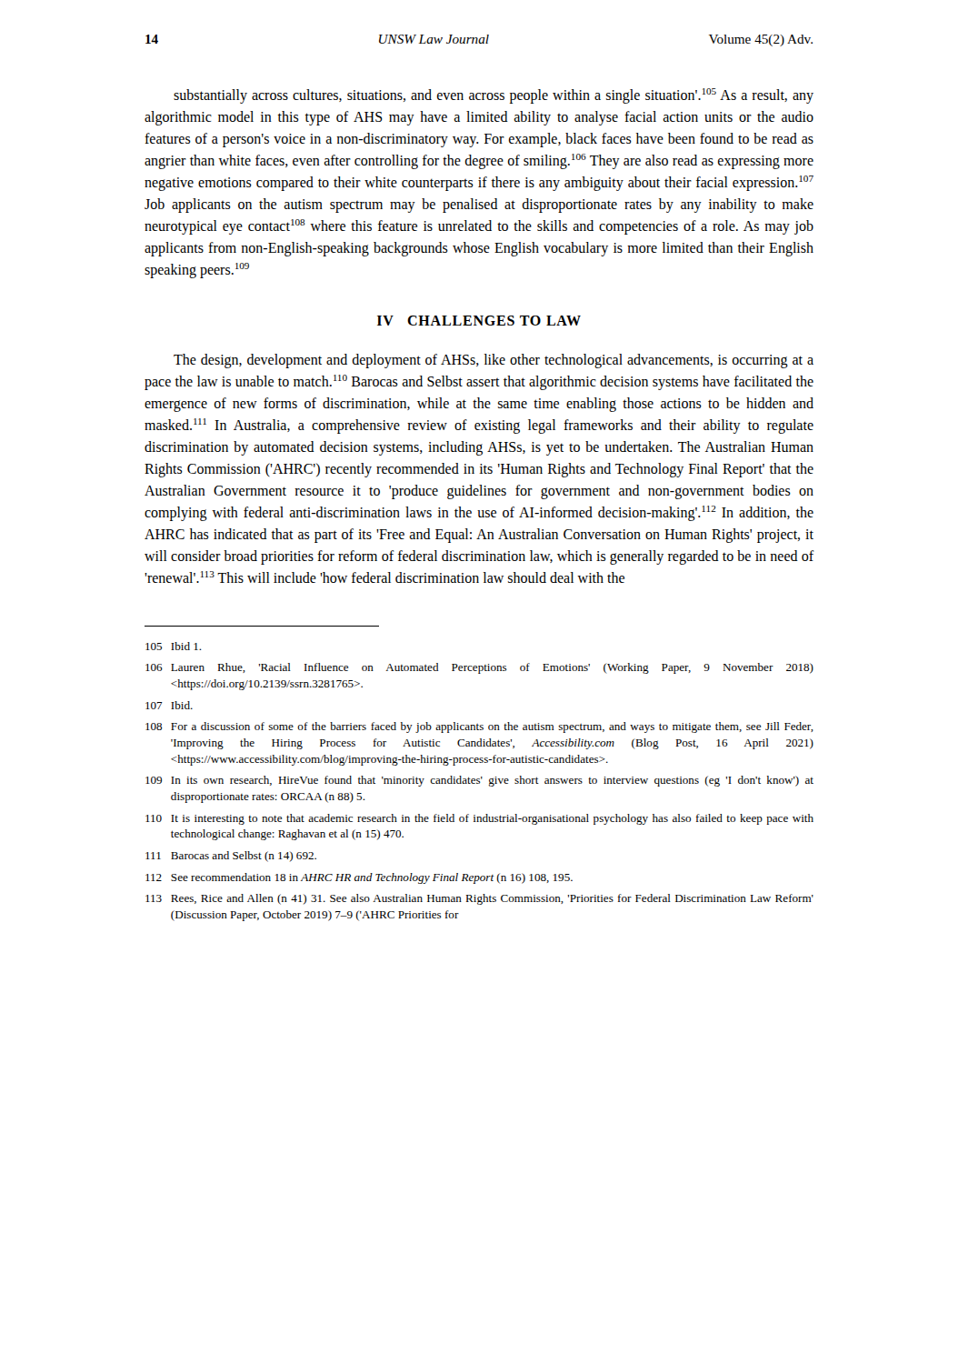14 UNSW Law Journal Volume 45(2) Adv.
substantially across cultures, situations, and even across people within a single situation'.105 As a result, any algorithmic model in this type of AHS may have a limited ability to analyse facial action units or the audio features of a person's voice in a non-discriminatory way. For example, black faces have been found to be read as angrier than white faces, even after controlling for the degree of smiling.106 They are also read as expressing more negative emotions compared to their white counterparts if there is any ambiguity about their facial expression.107 Job applicants on the autism spectrum may be penalised at disproportionate rates by any inability to make neurotypical eye contact108 where this feature is unrelated to the skills and competencies of a role. As may job applicants from non-English-speaking backgrounds whose English vocabulary is more limited than their English speaking peers.109
IV CHALLENGES TO LAW
The design, development and deployment of AHSs, like other technological advancements, is occurring at a pace the law is unable to match.110 Barocas and Selbst assert that algorithmic decision systems have facilitated the emergence of new forms of discrimination, while at the same time enabling those actions to be hidden and masked.111 In Australia, a comprehensive review of existing legal frameworks and their ability to regulate discrimination by automated decision systems, including AHSs, is yet to be undertaken. The Australian Human Rights Commission ('AHRC') recently recommended in its 'Human Rights and Technology Final Report' that the Australian Government resource it to 'produce guidelines for government and non-government bodies on complying with federal anti-discrimination laws in the use of AI-informed decision-making'.112 In addition, the AHRC has indicated that as part of its 'Free and Equal: An Australian Conversation on Human Rights' project, it will consider broad priorities for reform of federal discrimination law, which is generally regarded to be in need of 'renewal'.113 This will include 'how federal discrimination law should deal with the
105 Ibid 1.
106 Lauren Rhue, 'Racial Influence on Automated Perceptions of Emotions' (Working Paper, 9 November 2018) <https://doi.org/10.2139/ssrn.3281765>.
107 Ibid.
108 For a discussion of some of the barriers faced by job applicants on the autism spectrum, and ways to mitigate them, see Jill Feder, 'Improving the Hiring Process for Autistic Candidates', Accessibility.com (Blog Post, 16 April 2021) <https://www.accessibility.com/blog/improving-the-hiring-process-for-autistic-candidates>.
109 In its own research, HireVue found that 'minority candidates' give short answers to interview questions (eg 'I don't know') at disproportionate rates: ORCAA (n 88) 5.
110 It is interesting to note that academic research in the field of industrial-organisational psychology has also failed to keep pace with technological change: Raghavan et al (n 15) 470.
111 Barocas and Selbst (n 14) 692.
112 See recommendation 18 in AHRC HR and Technology Final Report (n 16) 108, 195.
113 Rees, Rice and Allen (n 41) 31. See also Australian Human Rights Commission, 'Priorities for Federal Discrimination Law Reform' (Discussion Paper, October 2019) 7–9 ('AHRC Priorities for